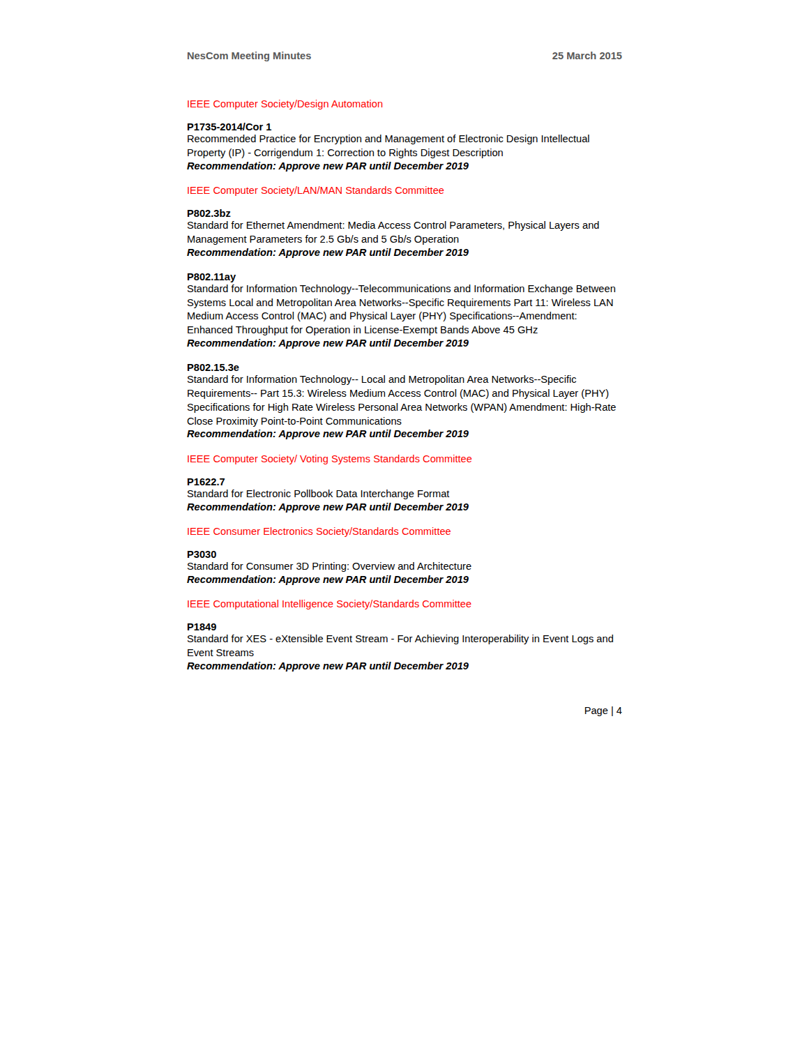NesCom Meeting Minutes 25 March 2015
IEEE Computer Society/Design Automation
P1735-2014/Cor 1
Recommended Practice for Encryption and Management of Electronic Design Intellectual Property (IP) - Corrigendum 1: Correction to Rights Digest Description
Recommendation: Approve new PAR until December 2019
IEEE Computer Society/LAN/MAN Standards Committee
P802.3bz
Standard for Ethernet Amendment: Media Access Control Parameters, Physical Layers and Management Parameters for 2.5 Gb/s and 5 Gb/s Operation
Recommendation: Approve new PAR until December 2019
P802.11ay
Standard for Information Technology--Telecommunications and Information Exchange Between Systems Local and Metropolitan Area Networks--Specific Requirements Part 11: Wireless LAN Medium Access Control (MAC) and Physical Layer (PHY) Specifications--Amendment: Enhanced Throughput for Operation in License-Exempt Bands Above 45 GHz
Recommendation: Approve new PAR until December 2019
P802.15.3e
Standard for Information Technology-- Local and Metropolitan Area Networks--Specific Requirements-- Part 15.3: Wireless Medium Access Control (MAC) and Physical Layer (PHY) Specifications for High Rate Wireless Personal Area Networks (WPAN) Amendment: High-Rate Close Proximity Point-to-Point Communications
Recommendation: Approve new PAR until December 2019
IEEE Computer Society/ Voting Systems Standards Committee
P1622.7
Standard for Electronic Pollbook Data Interchange Format
Recommendation: Approve new PAR until December 2019
IEEE Consumer Electronics Society/Standards Committee
P3030
Standard for Consumer 3D Printing: Overview and Architecture
Recommendation: Approve new PAR until December 2019
IEEE Computational Intelligence Society/Standards Committee
P1849
Standard for XES - eXtensible Event Stream - For Achieving Interoperability in Event Logs and Event Streams
Recommendation: Approve new PAR until December 2019
Page | 4